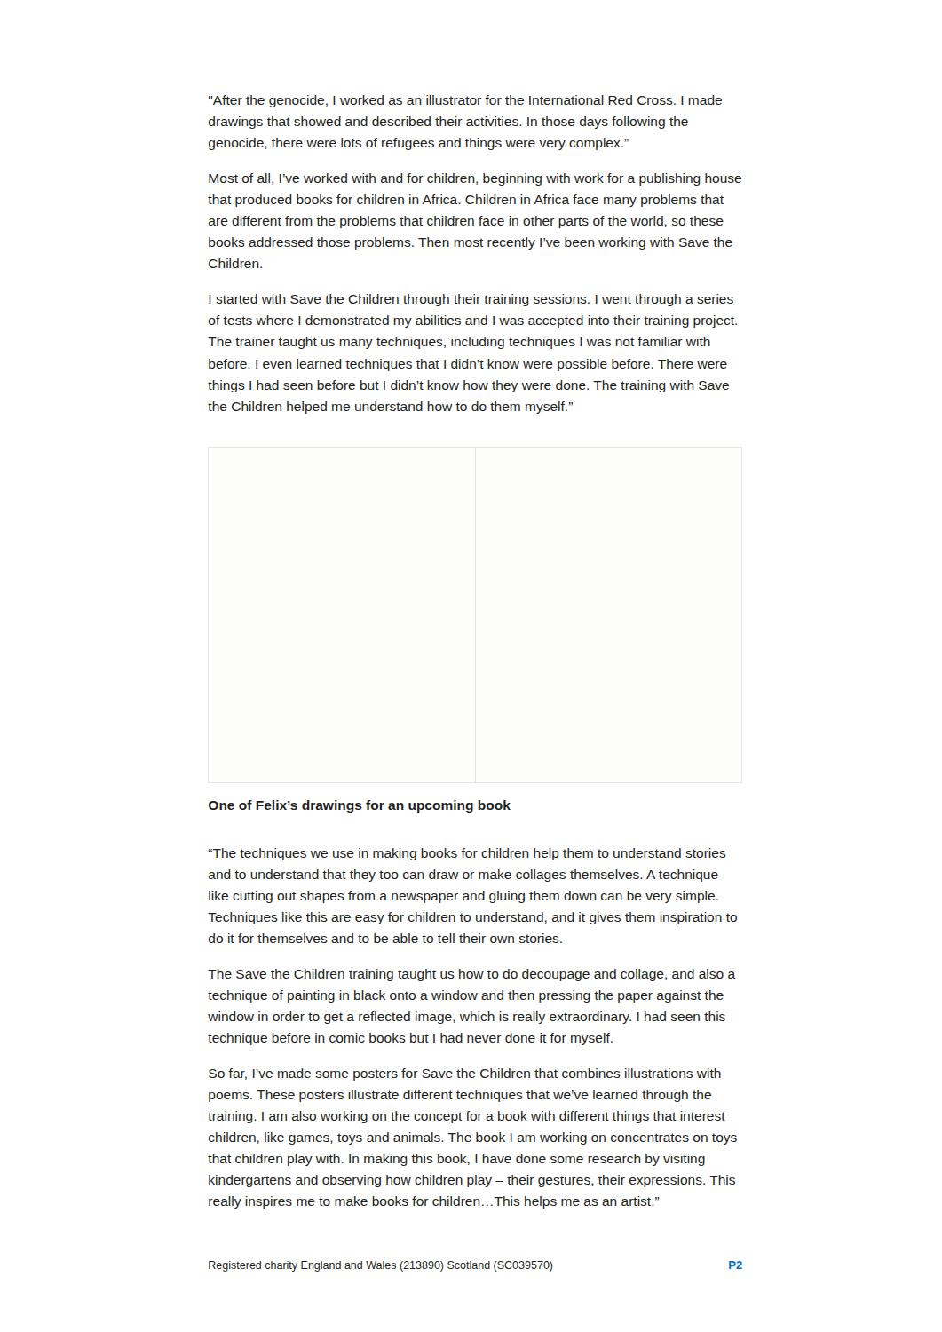"After the genocide, I worked as an illustrator for the International Red Cross. I made drawings that showed and described their activities. In those days following the genocide, there were lots of refugees and things were very complex.”
Most of all, I’ve worked with and for children, beginning with work for a publishing house that produced books for children in Africa. Children in Africa face many problems that are different from the problems that children face in other parts of the world, so these books addressed those problems. Then most recently I’ve been working with Save the Children.
I started with Save the Children through their training sessions. I went through a series of tests where I demonstrated my abilities and I was accepted into their training project. The trainer taught us many techniques, including techniques I was not familiar with before. I even learned techniques that I didn’t know were possible before. There were things I had seen before but I didn’t know how they were done. The training with Save the Children helped me understand how to do them myself.”
One of Felix’s drawings for an upcoming book
“The techniques we use in making books for children help them to understand stories and to understand that they too can draw or make collages themselves. A technique like cutting out shapes from a newspaper and gluing them down can be very simple. Techniques like this are easy for children to understand, and it gives them inspiration to do it for themselves and to be able to tell their own stories.
The Save the Children training taught us how to do decoupage and collage, and also a technique of painting in black onto a window and then pressing the paper against the window in order to get a reflected image, which is really extraordinary. I had seen this technique before in comic books but I had never done it for myself.
So far, I’ve made some posters for Save the Children that combines illustrations with poems. These posters illustrate different techniques that we’ve learned through the training. I am also working on the concept for a book with different things that interest children, like games, toys and animals. The book I am working on concentrates on toys that children play with. In making this book, I have done some research by visiting kindergartens and observing how children play – their gestures, their expressions. This really inspires me to make books for children…This helps me as an artist.”
Registered charity England and Wales (213890) Scotland (SC039570) P2